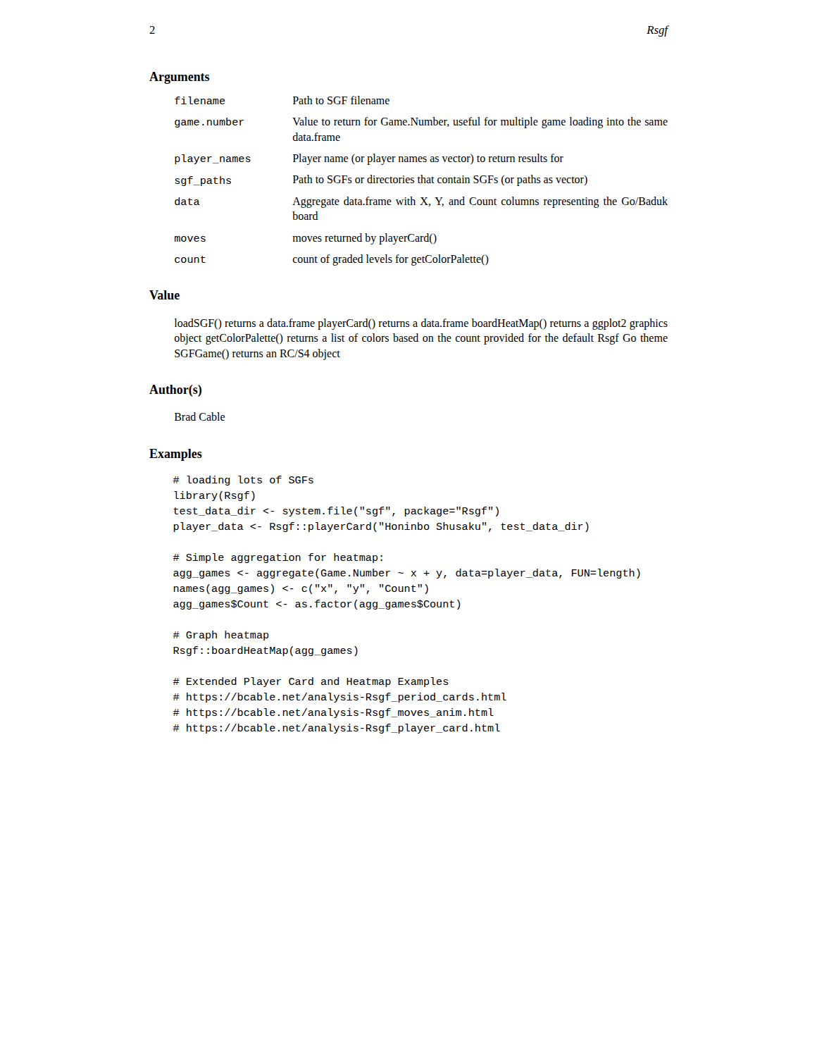2 Rsgf
Arguments
filename
Path to SGF filename
game.number
Value to return for Game.Number, useful for multiple game loading into the same data.frame
player_names
Player name (or player names as vector) to return results for
sgf_paths
Path to SGFs or directories that contain SGFs (or paths as vector)
data
Aggregate data.frame with X, Y, and Count columns representing the Go/Baduk board
moves
moves returned by playerCard()
count
count of graded levels for getColorPalette()
Value
loadSGF() returns a data.frame playerCard() returns a data.frame boardHeatMap() returns a ggplot2 graphics object getColorPalette() returns a list of colors based on the count provided for the default Rsgf Go theme SGFGame() returns an RC/S4 object
Author(s)
Brad Cable
Examples
# loading lots of SGFs
library(Rsgf)
test_data_dir <- system.file("sgf", package="Rsgf")
player_data <- Rsgf::playerCard("Honinbo Shusaku", test_data_dir)

# Simple aggregation for heatmap:
agg_games <- aggregate(Game.Number ~ x + y, data=player_data, FUN=length)
names(agg_games) <- c("x", "y", "Count")
agg_games$Count <- as.factor(agg_games$Count)

# Graph heatmap
Rsgf::boardHeatMap(agg_games)

# Extended Player Card and Heatmap Examples
# https://bcable.net/analysis-Rsgf_period_cards.html
# https://bcable.net/analysis-Rsgf_moves_anim.html
# https://bcable.net/analysis-Rsgf_player_card.html